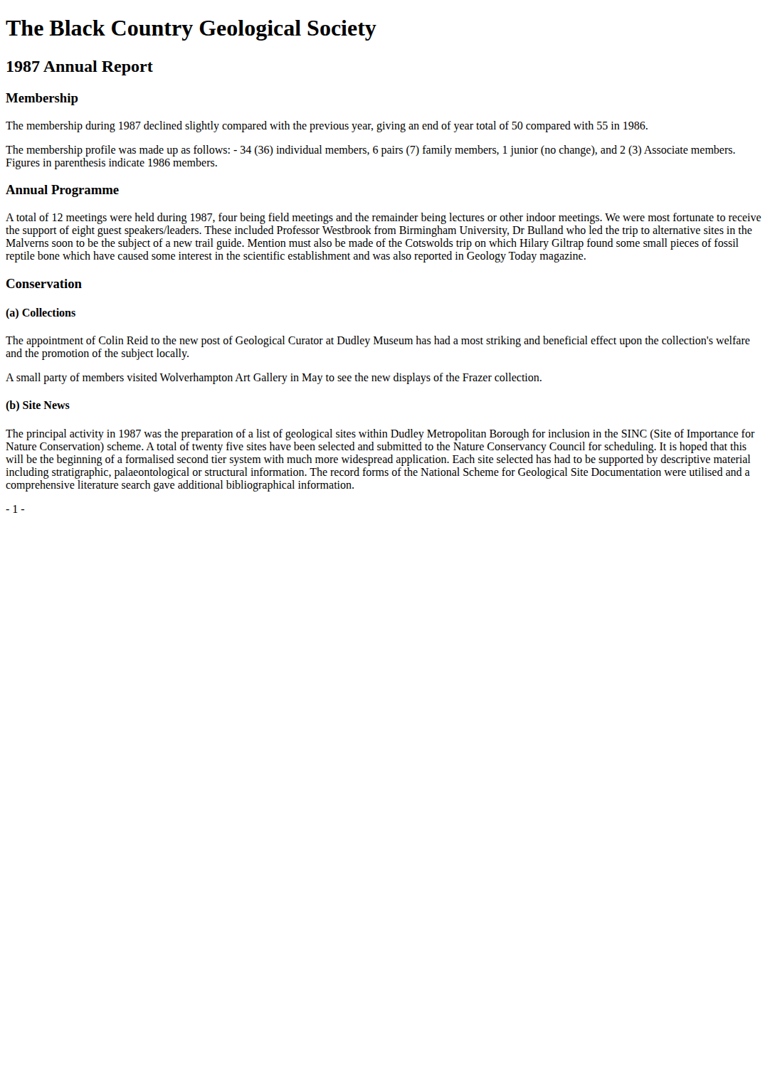The Black Country Geological Society
1987 Annual Report
Membership
The membership during 1987 declined slightly compared with the previous year, giving an end of year total of 50 compared with 55 in 1986.
The membership profile was made up as follows: - 34 (36) individual members, 6 pairs (7) family members, 1 junior (no change), and 2 (3) Associate members. Figures in parenthesis indicate 1986 members.
Annual Programme
A total of 12 meetings were held during 1987, four being field meetings and the remainder being lectures or other indoor meetings. We were most fortunate to receive the support of eight guest speakers/leaders. These included Professor Westbrook from Birmingham University, Dr Bulland who led the trip to alternative sites in the Malverns soon to be the subject of a new trail guide. Mention must also be made of the Cotswolds trip on which Hilary Giltrap found some small pieces of fossil reptile bone which have caused some interest in the scientific establishment and was also reported in Geology Today magazine.
Conservation
(a) Collections
The appointment of Colin Reid to the new post of Geological Curator at Dudley Museum has had a most striking and beneficial effect upon the collection's welfare and the promotion of the subject locally.
A small party of members visited Wolverhampton Art Gallery in May to see the new displays of the Frazer collection.
(b) Site News
The principal activity in 1987 was the preparation of a list of geological sites within Dudley Metropolitan Borough for inclusion in the SINC (Site of Importance for Nature Conservation) scheme. A total of twenty five sites have been selected and submitted to the Nature Conservancy Council for scheduling. It is hoped that this will be the beginning of a formalised second tier system with much more widespread application. Each site selected has had to be supported by descriptive material including stratigraphic, palaeontological or structural information. The record forms of the National Scheme for Geological Site Documentation were utilised and a comprehensive literature search gave additional bibliographical information.
- 1 -